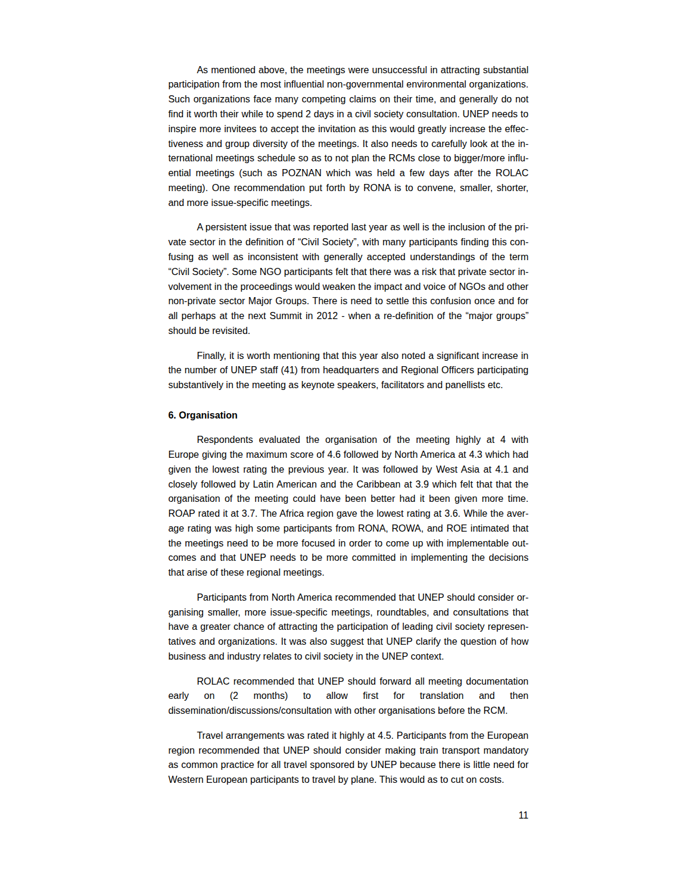As mentioned above, the meetings were unsuccessful in attracting substantial participation from the most influential non-governmental environmental organizations. Such organizations face many competing claims on their time, and generally do not find it worth their while to spend 2 days in a civil society consultation. UNEP needs to inspire more invitees to accept the invitation as this would greatly increase the effectiveness and group diversity of the meetings. It also needs to carefully look at the international meetings schedule so as to not plan the RCMs close to bigger/more influential meetings (such as POZNAN which was held a few days after the ROLAC meeting). One recommendation put forth by RONA is to convene, smaller, shorter, and more issue-specific meetings.
A persistent issue that was reported last year as well is the inclusion of the private sector in the definition of “Civil Society”, with many participants finding this confusing as well as inconsistent with generally accepted understandings of the term “Civil Society”. Some NGO participants felt that there was a risk that private sector involvement in the proceedings would weaken the impact and voice of NGOs and other non-private sector Major Groups. There is need to settle this confusion once and for all perhaps at the next Summit in 2012 - when a re-definition of the “major groups” should be revisited.
Finally, it is worth mentioning that this year also noted a significant increase in the number of UNEP staff (41) from headquarters and Regional Officers participating substantively in the meeting as keynote speakers, facilitators and panellists etc.
6. Organisation
Respondents evaluated the organisation of the meeting highly at 4 with Europe giving the maximum score of 4.6 followed by North America at 4.3 which had given the lowest rating the previous year. It was followed by West Asia at 4.1 and closely followed by Latin American and the Caribbean at 3.9 which felt that that the organisation of the meeting could have been better had it been given more time. ROAP rated it at 3.7. The Africa region gave the lowest rating at 3.6. While the average rating was high some participants from RONA, ROWA, and ROE intimated that the meetings need to be more focused in order to come up with implementable outcomes and that UNEP needs to be more committed in implementing the decisions that arise of these regional meetings.
Participants from North America recommended that UNEP should consider organising smaller, more issue-specific meetings, roundtables, and consultations that have a greater chance of attracting the participation of leading civil society representatives and organizations. It was also suggest that UNEP clarify the question of how business and industry relates to civil society in the UNEP context.
ROLAC recommended that UNEP should forward all meeting documentation early on (2 months) to allow first for translation and then dissemination/discussions/consultation with other organisations before the RCM.
Travel arrangements was rated it highly at 4.5. Participants from the European region recommended that UNEP should consider making train transport mandatory as common practice for all travel sponsored by UNEP because there is little need for Western European participants to travel by plane. This would as to cut on costs.
11